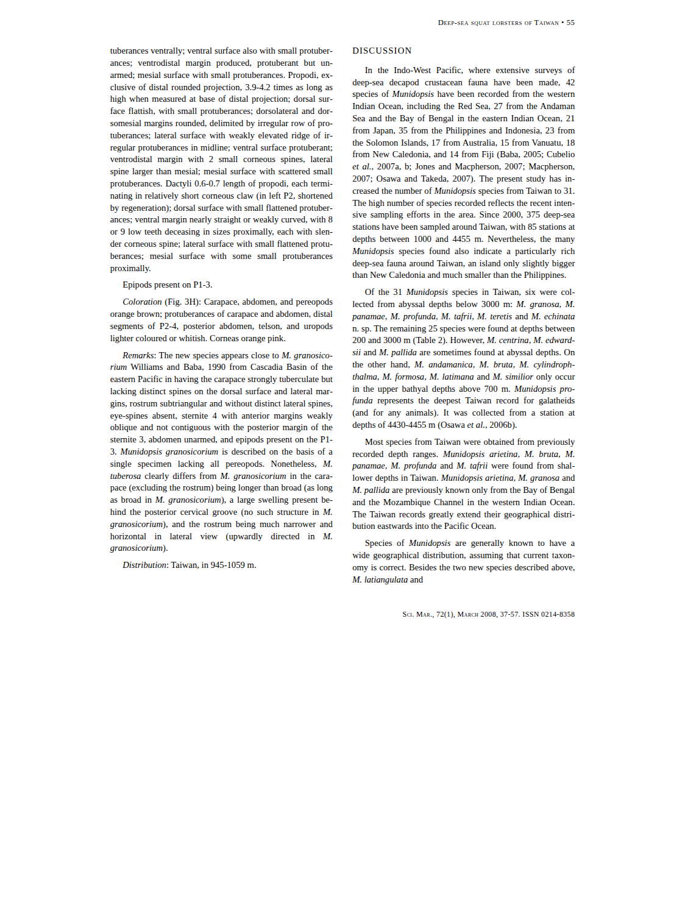Deep-sea squat lobsters of Taiwan • 55
tuberances ventrally; ventral surface also with small protuberances; ventrodistal margin produced, protuberant but unarmed; mesial surface with small protuberances. Propodi, exclusive of distal rounded projection, 3.9-4.2 times as long as high when measured at base of distal projection; dorsal surface flattish, with small protuberances; dorsolateral and dorsomesial margins rounded, delimited by irregular row of protuberances; lateral surface with weakly elevated ridge of irregular protuberances in midline; ventral surface protuberant; ventrodistal margin with 2 small corneous spines, lateral spine larger than mesial; mesial surface with scattered small protuberances. Dactyli 0.6-0.7 length of propodi, each terminating in relatively short corneous claw (in left P2, shortened by regeneration); dorsal surface with small flattened protuberances; ventral margin nearly straight or weakly curved, with 8 or 9 low teeth deceasing in sizes proximally, each with slender corneous spine; lateral surface with small flattened protuberances; mesial surface with some small protuberances proximally.
Epipods present on P1-3.
Coloration (Fig. 3H): Carapace, abdomen, and pereopods orange brown; protuberances of carapace and abdomen, distal segments of P2-4, posterior abdomen, telson, and uropods lighter coloured or whitish. Corneas orange pink.
Remarks: The new species appears close to M. granosicorium Williams and Baba, 1990 from Cascadia Basin of the eastern Pacific in having the carapace strongly tuberculate but lacking distinct spines on the dorsal surface and lateral margins, rostrum subtriangular and without distinct lateral spines, eye-spines absent, sternite 4 with anterior margins weakly oblique and not contiguous with the posterior margin of the sternite 3, abdomen unarmed, and epipods present on the P1-3. Munidopsis granosicorium is described on the basis of a single specimen lacking all pereopods. Nonetheless, M. tuberosa clearly differs from M. granosicorium in the carapace (excluding the rostrum) being longer than broad (as long as broad in M. granosicorium), a large swelling present behind the posterior cervical groove (no such structure in M. granosicorium), and the rostrum being much narrower and horizontal in lateral view (upwardly directed in M. granosicorium).
Distribution: Taiwan, in 945-1059 m.
DISCUSSION
In the Indo-West Pacific, where extensive surveys of deep-sea decapod crustacean fauna have been made, 42 species of Munidopsis have been recorded from the western Indian Ocean, including the Red Sea, 27 from the Andaman Sea and the Bay of Bengal in the eastern Indian Ocean, 21 from Japan, 35 from the Philippines and Indonesia, 23 from the Solomon Islands, 17 from Australia, 15 from Vanuatu, 18 from New Caledonia, and 14 from Fiji (Baba, 2005; Cubelio et al., 2007a, b; Jones and Macpherson, 2007; Macpherson, 2007; Osawa and Takeda, 2007). The present study has increased the number of Munidopsis species from Taiwan to 31. The high number of species recorded reflects the recent intensive sampling efforts in the area. Since 2000, 375 deep-sea stations have been sampled around Taiwan, with 85 stations at depths between 1000 and 4455 m. Nevertheless, the many Munidopsis species found also indicate a particularly rich deep-sea fauna around Taiwan, an island only slightly bigger than New Caledonia and much smaller than the Philippines.
Of the 31 Munidopsis species in Taiwan, six were collected from abyssal depths below 3000 m: M. granosa, M. panamae, M. profunda, M. tafrii, M. teretis and M. echinata n. sp. The remaining 25 species were found at depths between 200 and 3000 m (Table 2). However, M. centrina, M. edwardsii and M. pallida are sometimes found at abyssal depths. On the other hand, M. andamanica, M. bruta, M. cylindrophthalma, M. formosa, M. latimana and M. similior only occur in the upper bathyal depths above 700 m. Munidopsis profunda represents the deepest Taiwan record for galatheids (and for any animals). It was collected from a station at depths of 4430-4455 m (Osawa et al., 2006b).
Most species from Taiwan were obtained from previously recorded depth ranges. Munidopsis arietina, M. bruta, M. panamae, M. profunda and M. tafrii were found from shallower depths in Taiwan. Munidopsis arietina, M. granosa and M. pallida are previously known only from the Bay of Bengal and the Mozambique Channel in the western Indian Ocean. The Taiwan records greatly extend their geographical distribution eastwards into the Pacific Ocean.
Species of Munidopsis are generally known to have a wide geographical distribution, assuming that current taxonomy is correct. Besides the two new species described above, M. latiangulata and
Sci. Mar., 72(1), March 2008, 37-57. ISSN 0214-8358